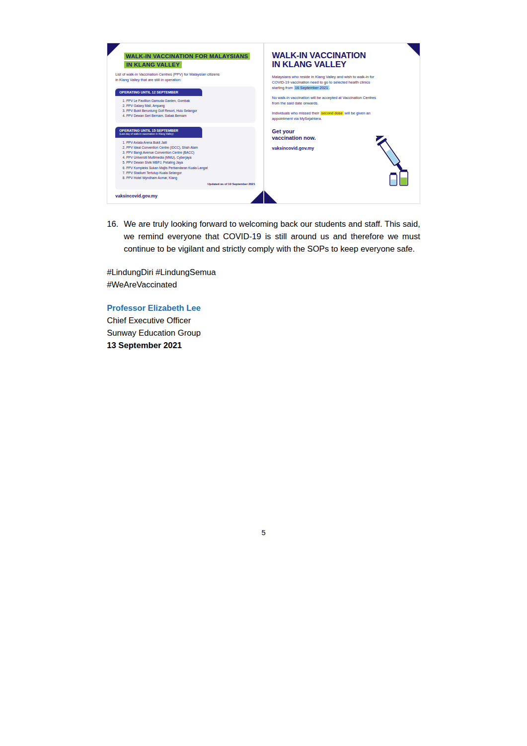WALK-IN VACCINATION FOR MALAYSIANS
IN KLANG VALLEY
List of walk-in Vaccination Centres (PPV) for Malaysian citizens
in Klang Valley that are still in operation:
OPERATING UNTIL 12 SEPTEMBER
PPV Le Pavillion Gamuda Garden, Gombak
PPV Galaxy Mall, Ampang
PPV Bukit Beruntung Golf Resort, Hulu Selangor
PPV Dewan Seri Bernam, Sabak Bernam
OPERATING UNTIL 15 SEPTEMBER(Last day of walk-in vaccination in Klang Valley)
PPV Axiata Arena Bukit Jalil
PPV Ideal Convention Centre (IDCC), Shah Alam
PPV Bangi Avenue Convention Centre (BACC)
PPV Universiti Multimedia (MMU), Cyberjaya
PPV Dewan Sivik MBPJ, Petaling Jaya
PPV Kompleks Sukan Majlis Perbandaran Kuala Langat
PPV Stadium Tertutup Kuala Selangor
PPV Hotel Wyndham Acmar, Klang
Updated as of 10 September 2021
vaksincovid.gov.my
WALK-IN VACCINATION
IN KLANG VALLEY
Malaysians who reside in Klang Valley and wish to walk-in for COVID-19 vaccination need to go to selected health clinics starting from 16 September 2021.
No walk-in vaccination will be accepted at Vaccination Centres from the said date onwards.
Individuals who missed their second dose will be given an appointment via MySejahtera.
Get your
vaccination now.
vaksincovid.gov.my
16.
We are truly looking forward to welcoming back our students and staff. This said, we remind everyone that COVID-19 is still around us and therefore we must continue to be vigilant and strictly comply with the SOPs to keep everyone safe.
#LindungDiri #LindungSemua
#WeAreVaccinated
Professor Elizabeth Lee
Chief Executive Officer
Sunway Education Group
13 September 2021
5